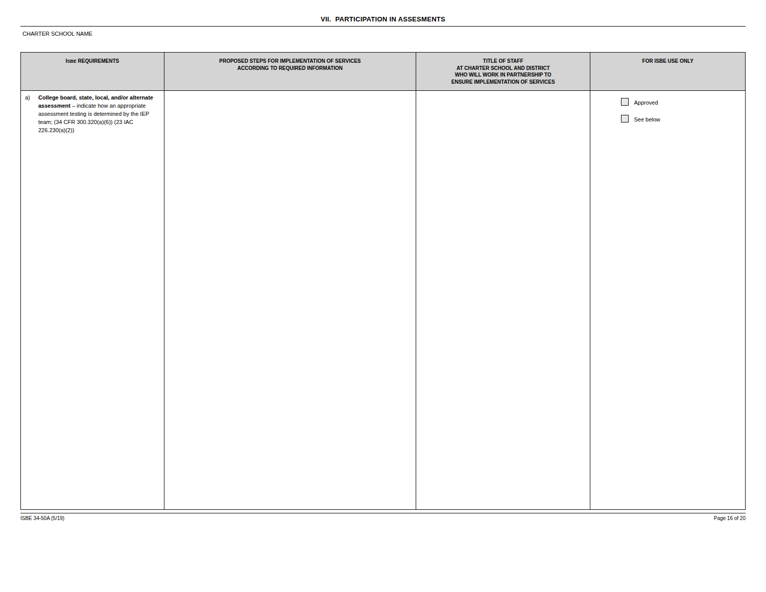VII. PARTICIPATION IN ASSESMENTS
CHARTER SCHOOL NAME
| I SBE REQUIREMENTS | PROPOSED STEPS FOR IMPLEMENTATION OF SERVICES ACCORDING TO REQUIRED INFORMATION | TITLE OF STAFF AT CHARTER SCHOOL AND DISTRICT WHO WILL WORK IN PARTNERSHIP TO ENSURE IMPLEMENTATION OF SERVICES | FOR ISBE USE ONLY |
| --- | --- | --- | --- |
| a) College board, state, local, and/or alternate assessment – indicate how an appropriate assessment testing is determined by the IEP team; (34 CFR 300.320(a)(6)) (23 IAC 226.230(a)(2)) | | | Approved See below |
ISBE 34-50A (5/19) Page 16 of 20